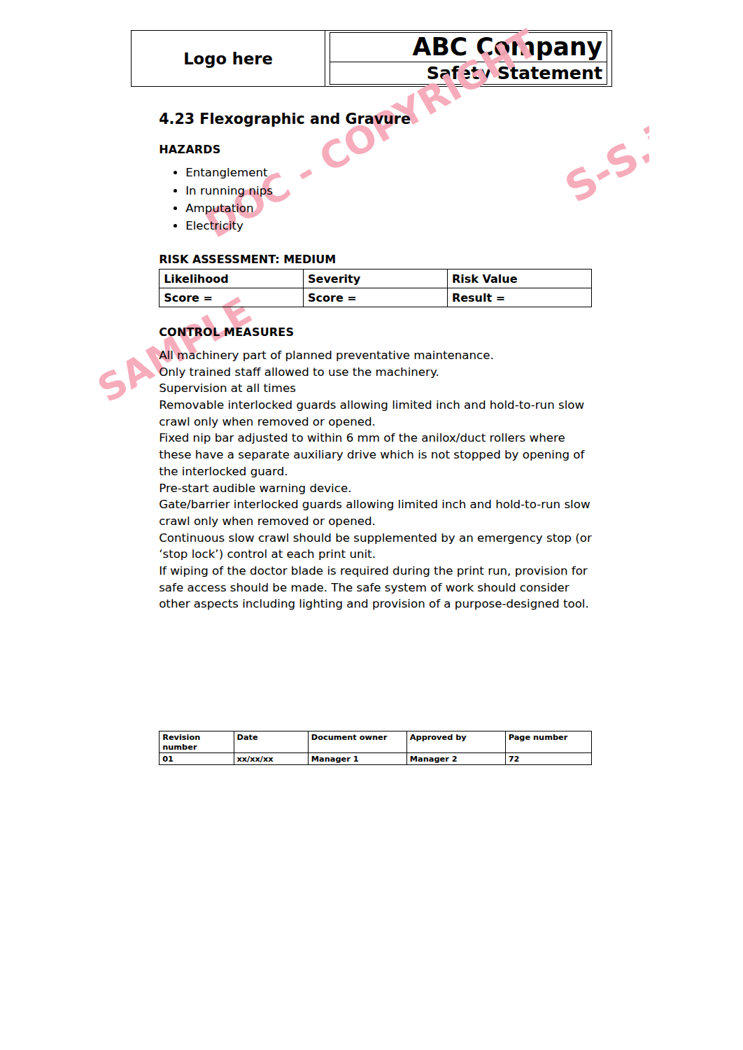| Logo here | / ABC Company / / Safety Statement / |
S-S.ie
DOC - COPYRIGHT
SAMPLE
4.23 Flexographic and Gravure
HAZARDS
Entanglement
In running nips
Amputation
Electricity
RISK ASSESSMENT: MEDIUM
| Likelihood | Severity | Risk Value |
| Score = | Score = | Result = |
CONTROL MEASURES
All machinery part of planned preventative maintenance.
Only trained staff allowed to use the machinery.
Supervision at all times
Removable interlocked guards allowing limited inch and hold-to-run slow crawl only when removed or opened.
Fixed nip bar adjusted to within 6 mm of the anilox/duct rollers where these have a separate auxiliary drive which is not stopped by opening of the interlocked guard.
Pre-start audible warning device.
Gate/barrier interlocked guards allowing limited inch and hold-to-run slow crawl only when removed or opened.
Continuous slow crawl should be supplemented by an emergency stop (or ‘stop lock’) control at each print unit.
If wiping of the doctor blade is required during the print run, provision for safe access should be made. The safe system of work should consider other aspects including lighting and provision of a purpose-designed tool.
| Revision number | Date | Document owner | Approved by | Page number |
| 01 | xx/xx/xx | Manager 1 | Manager 2 | 72 |